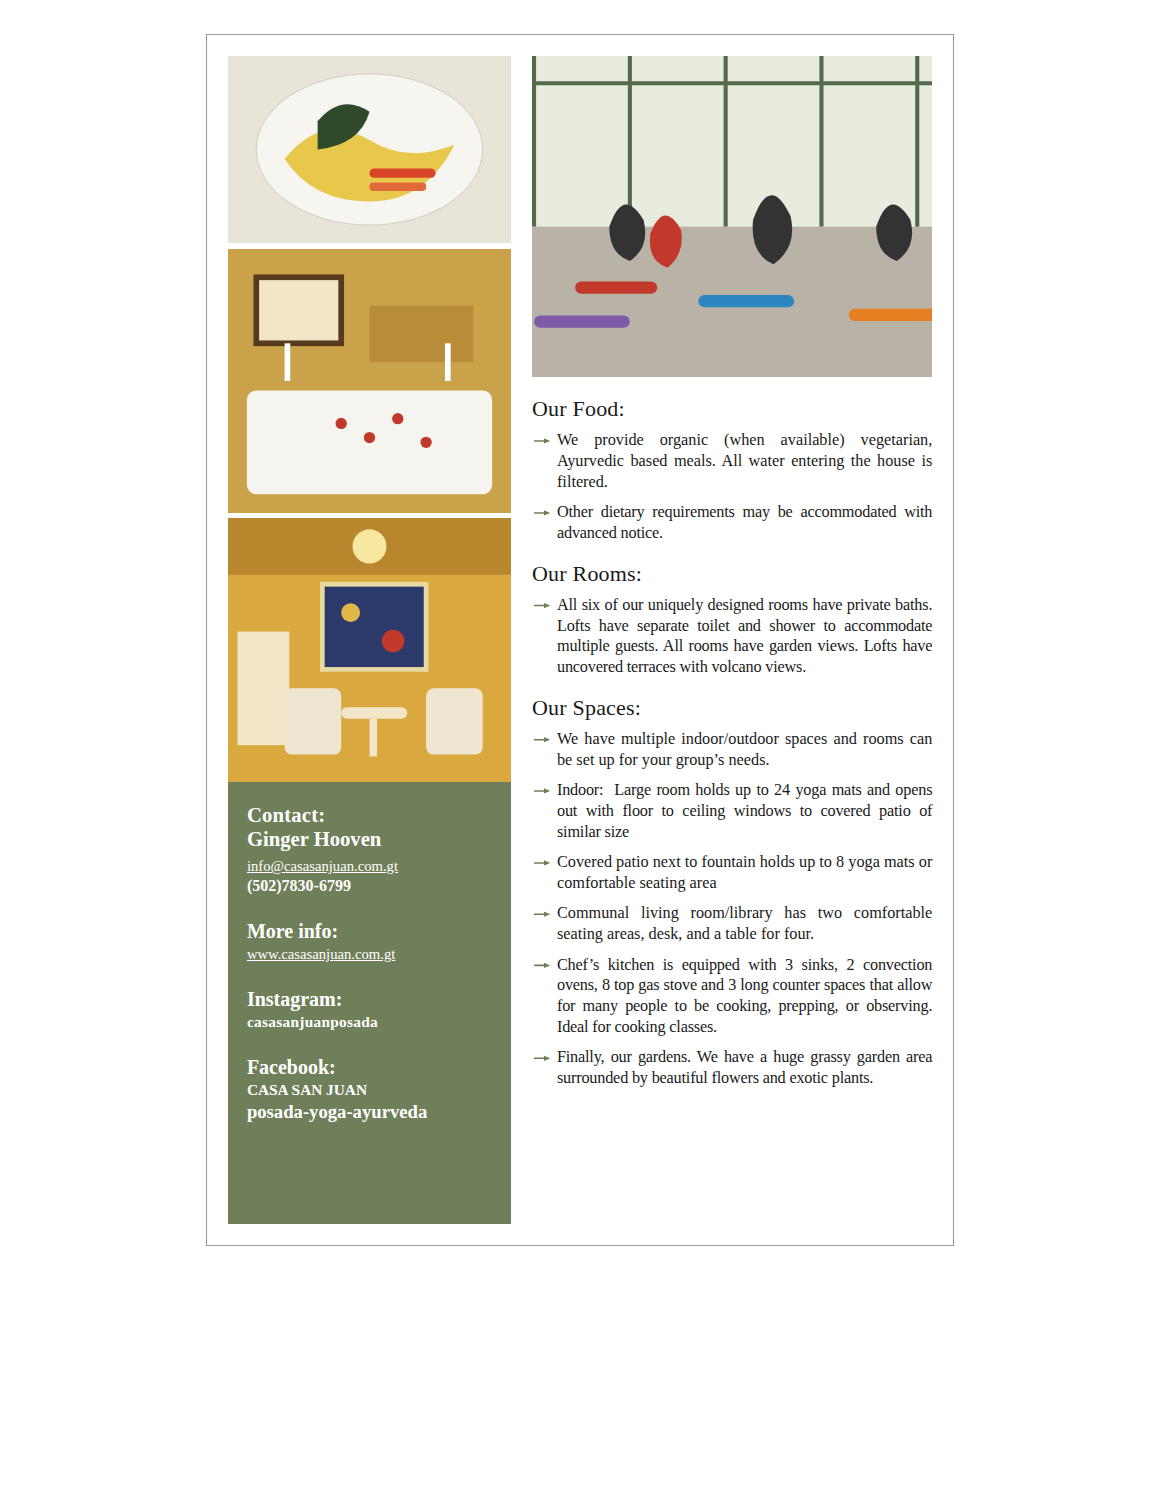Contact:
Ginger Hooven
info@casasanjuan.com.gt
(502)7830-6799
More info:
www.casasanjuan.com.gt
Instagram:
casasanjuanposada
Facebook:
CASA SAN JUAN
posada-yoga-ayurveda
Our Food:
We provide organic (when available) vegetarian, Ayurvedic based meals. All water entering the house is filtered.
Other dietary requirements may be accommodated with advanced notice.
Our Rooms:
All six of our uniquely designed rooms have private baths. Lofts have separate toilet and shower to accommodate multiple guests. All rooms have garden views. Lofts have uncovered terraces with volcano views.
Our Spaces:
We have multiple indoor/outdoor spaces and rooms can be set up for your group’s needs.
Indoor: Large room holds up to 24 yoga mats and opens out with floor to ceiling windows to covered patio of similar size
Covered patio next to fountain holds up to 8 yoga mats or comfortable seating area
Communal living room/library has two comfortable seating areas, desk, and a table for four.
Chef’s kitchen is equipped with 3 sinks, 2 convection ovens, 8 top gas stove and 3 long counter spaces that allow for many people to be cooking, prepping, or observing. Ideal for cooking classes.
Finally, our gardens. We have a huge grassy garden area surrounded by beautiful flowers and exotic plants.